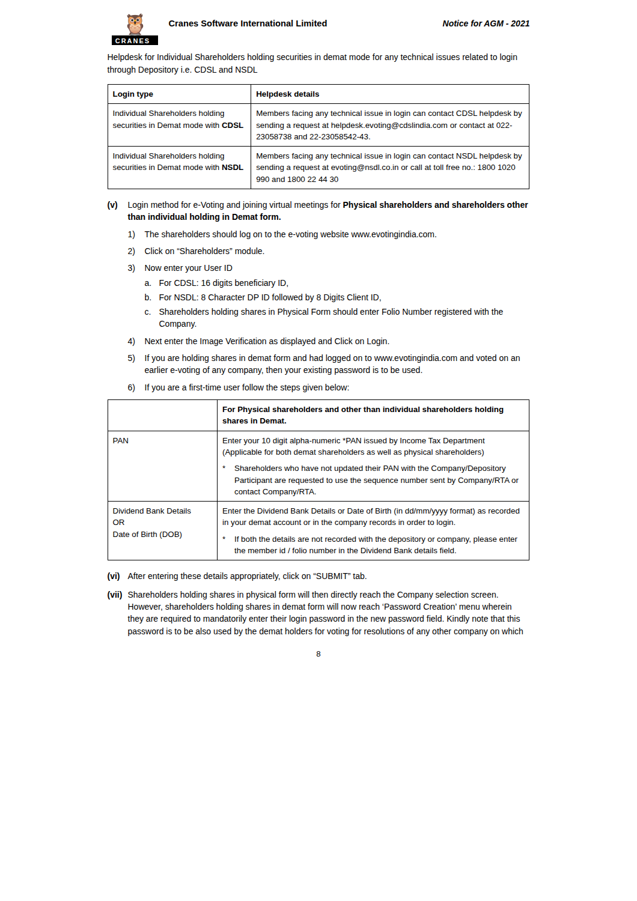🦉 CRANES®
Cranes Software International Limited
Notice for AGM - 2021
Helpdesk for Individual Shareholders holding securities in demat mode for any technical issues related to login through Depository i.e. CDSL and NSDL
| Login type | Helpdesk details |
| --- | --- |
| Individual Shareholders holding securities in Demat mode with CDSL | Members facing any technical issue in login can contact CDSL helpdesk by sending a request at helpdesk.evoting@cdslindia.com or contact at 022- 23058738 and 22-23058542-43. |
| Individual Shareholders holding securities in Demat mode with NSDL | Members facing any technical issue in login can contact NSDL helpdesk by sending a request at evoting@nsdl.co.in or call at toll free no.: 1800 1020 990 and 1800 22 44 30 |
(v) Login method for e-Voting and joining virtual meetings for Physical shareholders and shareholders other than individual holding in Demat form.
1) The shareholders should log on to the e-voting website www.evotingindia.com.
2) Click on “Shareholders” module.
3) Now enter your User ID
a. For CDSL: 16 digits beneficiary ID,
b. For NSDL: 8 Character DP ID followed by 8 Digits Client ID,
c. Shareholders holding shares in Physical Form should enter Folio Number registered with the Company.
4) Next enter the Image Verification as displayed and Click on Login.
5) If you are holding shares in demat form and had logged on to www.evotingindia.com and voted on an earlier e-voting of any company, then your existing password is to be used.
6) If you are a first-time user follow the steps given below:
| | For Physical shareholders and other than individual shareholders holding shares in Demat. |
| --- | --- |
| PAN | Enter your 10 digit alpha-numeric *PAN issued by Income Tax Department (Applicable for both demat shareholders as well as physical shareholders) * Shareholders who have not updated their PAN with the Company/Depository Participant are requested to use the sequence number sent by Company/RTA or contact Company/RTA. |
| Dividend Bank Details OR Date of Birth (DOB) | Enter the Dividend Bank Details or Date of Birth (in dd/mm/yyyy format) as recorded in your demat account or in the company records in order to login. * If both the details are not recorded with the depository or company, please enter the member id / folio number in the Dividend Bank details field. |
(vi) After entering these details appropriately, click on “SUBMIT” tab.
(vii) Shareholders holding shares in physical form will then directly reach the Company selection screen. However, shareholders holding shares in demat form will now reach ‘Password Creation’ menu wherein they are required to mandatorily enter their login password in the new password field. Kindly note that this password is to be also used by the demat holders for voting for resolutions of any other company on which
8